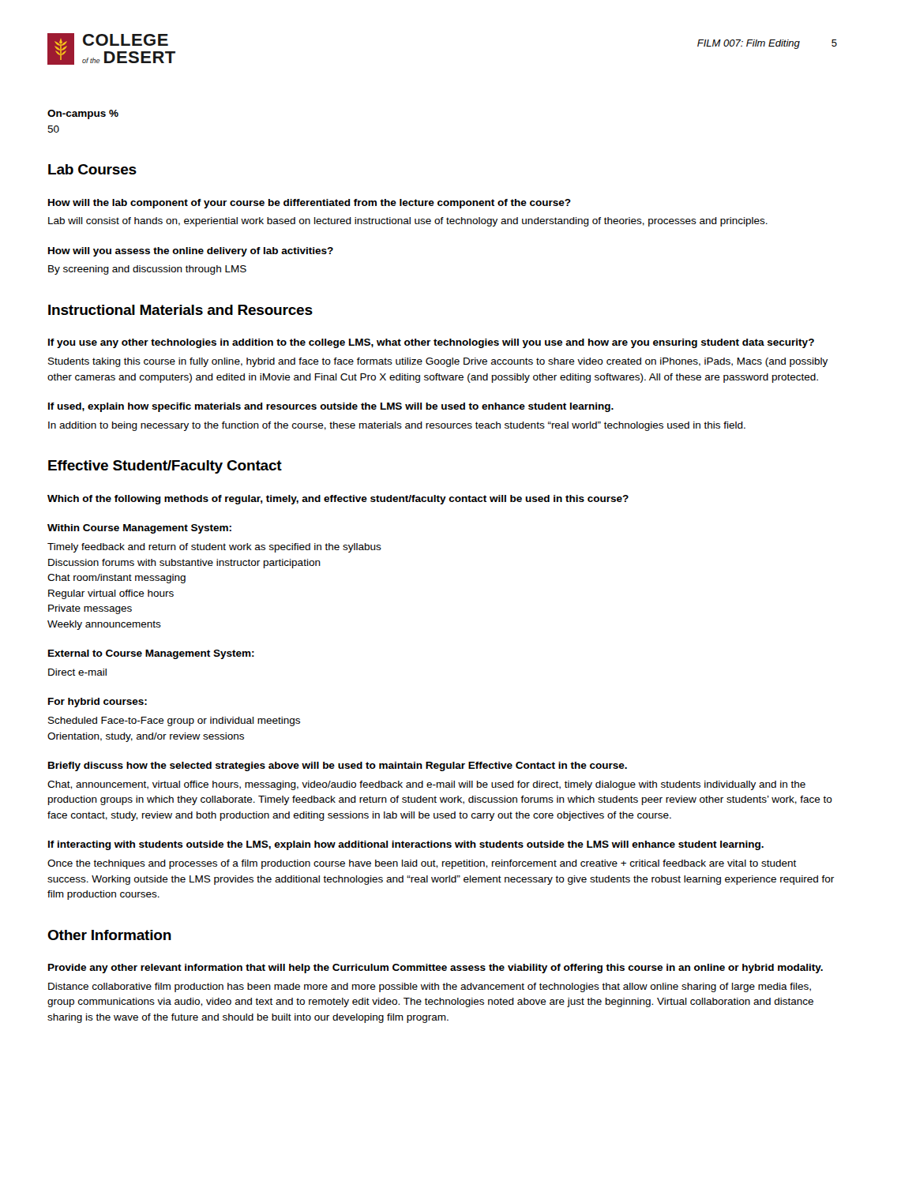COLLEGE of the DESERT
FILM 007: Film Editing 5
On-campus %
50
Lab Courses
How will the lab component of your course be differentiated from the lecture component of the course?
Lab will consist of hands on, experiential work based on lectured instructional use of technology and understanding of theories, processes and principles.
How will you assess the online delivery of lab activities?
By screening and discussion through LMS
Instructional Materials and Resources
If you use any other technologies in addition to the college LMS, what other technologies will you use and how are you ensuring student data security?
Students taking this course in fully online, hybrid and face to face formats utilize Google Drive accounts to share video created on iPhones, iPads, Macs (and possibly other cameras and computers) and edited in iMovie and Final Cut Pro X editing software (and possibly other editing softwares). All of these are password protected.
If used, explain how specific materials and resources outside the LMS will be used to enhance student learning.
In addition to being necessary to the function of the course, these materials and resources teach students “real world” technologies used in this field.
Effective Student/Faculty Contact
Which of the following methods of regular, timely, and effective student/faculty contact will be used in this course?
Within Course Management System:
Timely feedback and return of student work as specified in the syllabus
Discussion forums with substantive instructor participation
Chat room/instant messaging
Regular virtual office hours
Private messages
Weekly announcements
External to Course Management System:
Direct e-mail
For hybrid courses:
Scheduled Face-to-Face group or individual meetings
Orientation, study, and/or review sessions
Briefly discuss how the selected strategies above will be used to maintain Regular Effective Contact in the course.
Chat, announcement, virtual office hours, messaging, video/audio feedback and e-mail will be used for direct, timely dialogue with students individually and in the production groups in which they collaborate. Timely feedback and return of student work, discussion forums in which students peer review other students’ work, face to face contact, study, review and both production and editing sessions in lab will be used to carry out the core objectives of the course.
If interacting with students outside the LMS, explain how additional interactions with students outside the LMS will enhance student learning.
Once the techniques and processes of a film production course have been laid out, repetition, reinforcement and creative + critical feedback are vital to student success. Working outside the LMS provides the additional technologies and “real world” element necessary to give students the robust learning experience required for film production courses.
Other Information
Provide any other relevant information that will help the Curriculum Committee assess the viability of offering this course in an online or hybrid modality.
Distance collaborative film production has been made more and more possible with the advancement of technologies that allow online sharing of large media files, group communications via audio, video and text and to remotely edit video. The technologies noted above are just the beginning. Virtual collaboration and distance sharing is the wave of the future and should be built into our developing film program.